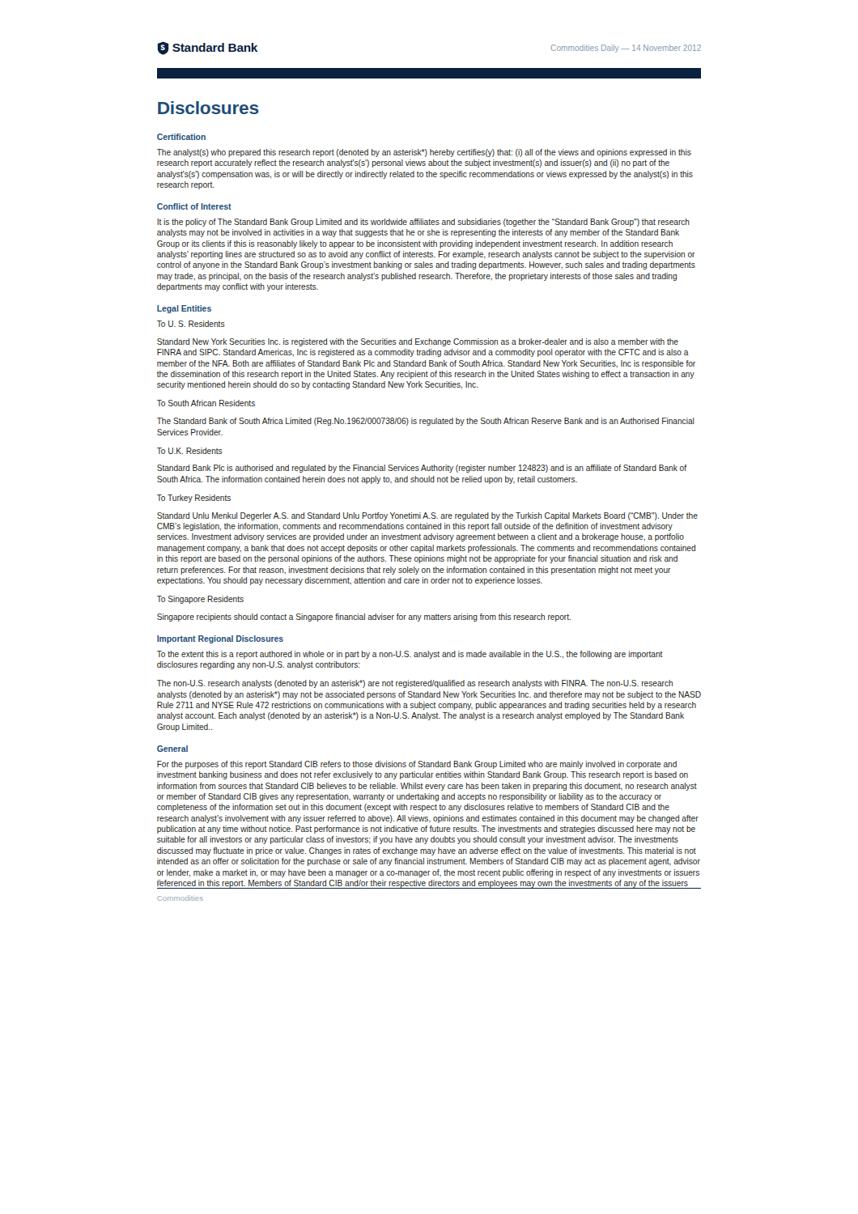Standard Bank
Commodities Daily — 14 November 2012
Disclosures
Certification
The analyst(s) who prepared this research report (denoted by an asterisk*) hereby certifies(y) that: (i) all of the views and opinions expressed in this research report accurately reflect the research analyst's(s') personal views about the subject investment(s) and issuer(s) and (ii) no part of the analyst's(s') compensation was, is or will be directly or indirectly related to the specific recommendations or views expressed by the analyst(s) in this research report.
Conflict of Interest
It is the policy of The Standard Bank Group Limited and its worldwide affiliates and subsidiaries (together the “Standard Bank Group") that research analysts may not be involved in activities in a way that suggests that he or she is representing the interests of any member of the Standard Bank Group or its clients if this is reasonably likely to appear to be inconsistent with providing independent investment research. In addition research analysts’ reporting lines are structured so as to avoid any conflict of interests. For example, research analysts cannot be subject to the supervision or control of anyone in the Standard Bank Group’s investment banking or sales and trading departments. However, such sales and trading departments may trade, as principal, on the basis of the research analyst’s published research. Therefore, the proprietary interests of those sales and trading departments may conflict with your interests.
Legal Entities
To U. S. Residents
Standard New York Securities Inc. is registered with the Securities and Exchange Commission as a broker-dealer and is also a member with the FINRA and SIPC. Standard Americas, Inc is registered as a commodity trading advisor and a commodity pool operator with the CFTC and is also a member of the NFA. Both are affiliates of Standard Bank Plc and Standard Bank of South Africa. Standard New York Securities, Inc is responsible for the dissemination of this research report in the United States. Any recipient of this research in the United States wishing to effect a transaction in any security mentioned herein should do so by contacting Standard New York Securities, Inc.
To South African Residents
The Standard Bank of South Africa Limited (Reg.No.1962/000738/06) is regulated by the South African Reserve Bank and is an Authorised Financial Services Provider.
To U.K. Residents
Standard Bank Plc is authorised and regulated by the Financial Services Authority (register number 124823) and is an affiliate of Standard Bank of South Africa. The information contained herein does not apply to, and should not be relied upon by, retail customers.
To Turkey Residents
Standard Unlu Menkul Degerler A.S. and Standard Unlu Portfoy Yonetimi A.S. are regulated by the Turkish Capital Markets Board (“CMB"). Under the CMB’s legislation, the information, comments and recommendations contained in this report fall outside of the definition of investment advisory services. Investment advisory services are provided under an investment advisory agreement between a client and a brokerage house, a portfolio management company, a bank that does not accept deposits or other capital markets professionals. The comments and recommendations contained in this report are based on the personal opinions of the authors. These opinions might not be appropriate for your financial situation and risk and return preferences. For that reason, investment decisions that rely solely on the information contained in this presentation might not meet your expectations. You should pay necessary discernment, attention and care in order not to experience losses.
To Singapore Residents
Singapore recipients should contact a Singapore financial adviser for any matters arising from this research report.
Important Regional Disclosures
To the extent this is a report authored in whole or in part by a non-U.S. analyst and is made available in the U.S., the following are important disclosures regarding any non-U.S. analyst contributors:
The non-U.S. research analysts (denoted by an asterisk*) are not registered/qualified as research analysts with FINRA. The non-U.S. research analysts (denoted by an asterisk*) may not be associated persons of Standard New York Securities Inc. and therefore may not be subject to the NASD Rule 2711 and NYSE Rule 472 restrictions on communications with a subject company, public appearances and trading securities held by a research analyst account. Each analyst (denoted by an asterisk*) is a Non-U.S. Analyst. The analyst is a research analyst employed by The Standard Bank Group Limited..
General
For the purposes of this report Standard CIB refers to those divisions of Standard Bank Group Limited who are mainly involved in corporate and investment banking business and does not refer exclusively to any particular entities within Standard Bank Group. This research report is based on information from sources that Standard CIB believes to be reliable. Whilst every care has been taken in preparing this document, no research analyst or member of Standard CIB gives any representation, warranty or undertaking and accepts no responsibility or liability as to the accuracy or completeness of the information set out in this document (except with respect to any disclosures relative to members of Standard CIB and the research analyst’s involvement with any issuer referred to above). All views, opinions and estimates contained in this document may be changed after publication at any time without notice. Past performance is not indicative of future results. The investments and strategies discussed here may not be suitable for all investors or any particular class of investors; if you have any doubts you should consult your investment advisor. The investments discussed may fluctuate in price or value. Changes in rates of exchange may have an adverse effect on the value of investments. This material is not intended as an offer or solicitation for the purchase or sale of any financial instrument. Members of Standard CIB may act as placement agent, advisor or lender, make a market in, or may have been a manager or a co-manager of, the most recent public offering in respect of any investments or issuers referenced in this report. Members of Standard CIB and/or their respective directors and employees may own the investments of any of the issuers
6
Commodities